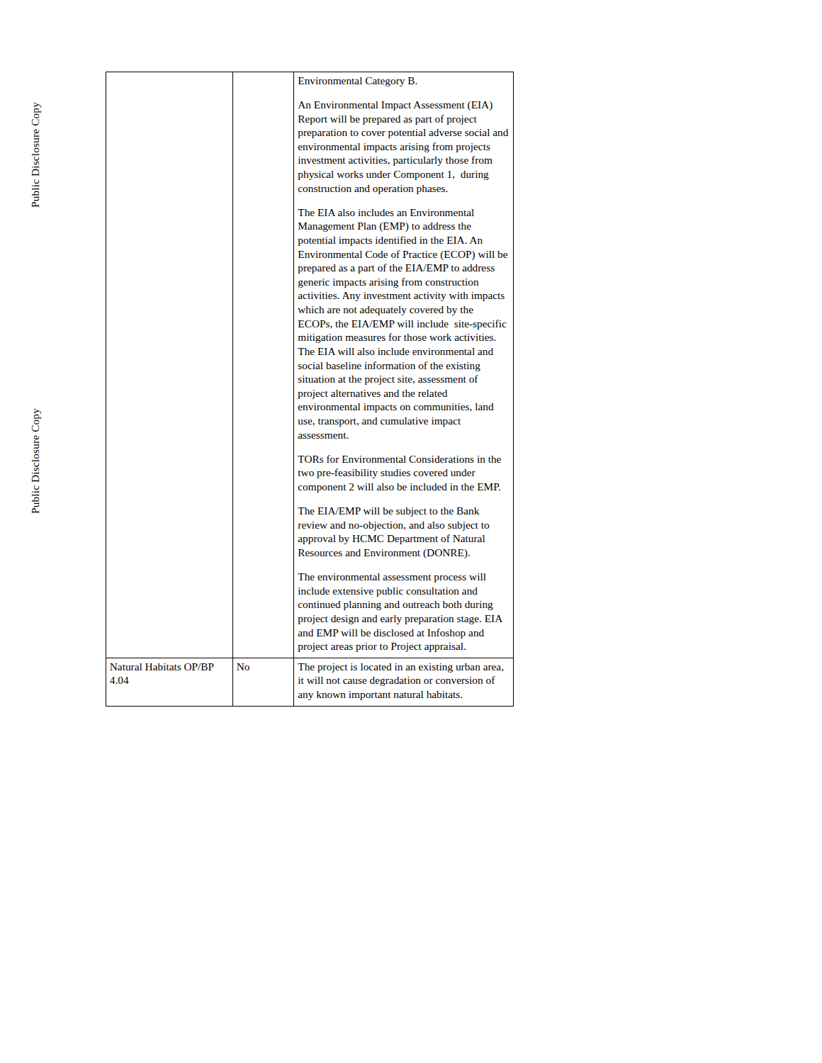Public Disclosure Copy
Public Disclosure Copy
| | | Environmental Category B. An Environmental Impact Assessment (EIA) Report will be prepared as part of project preparation to cover potential adverse social and environmental impacts arising from projects investment activities, particularly those from physical works under Component 1, during construction and operation phases. The EIA also includes an Environmental Management Plan (EMP) to address the potential impacts identified in the EIA. An Environmental Code of Practice (ECOP) will be prepared as a part of the EIA/EMP to address generic impacts arising from construction activities. Any investment activity with impacts which are not adequately covered by the ECOPs, the EIA/EMP will include site-specific mitigation measures for those work activities. The EIA will also include environmental and social baseline information of the existing situation at the project site, assessment of project alternatives and the related environmental impacts on communities, land use, transport, and cumulative impact assessment. TORs for Environmental Considerations in the two pre-feasibility studies covered under component 2 will also be included in the EMP. The EIA/EMP will be subject to the Bank review and no-objection, and also subject to approval by HCMC Department of Natural Resources and Environment (DONRE). The environmental assessment process will include extensive public consultation and continued planning and outreach both during project design and early preparation stage. EIA and EMP will be disclosed at Infoshop and project areas prior to Project appraisal. |
| Natural Habitats OP/BP 4.04 | No | The project is located in an existing urban area, it will not cause degradation or conversion of any known important natural habitats. |